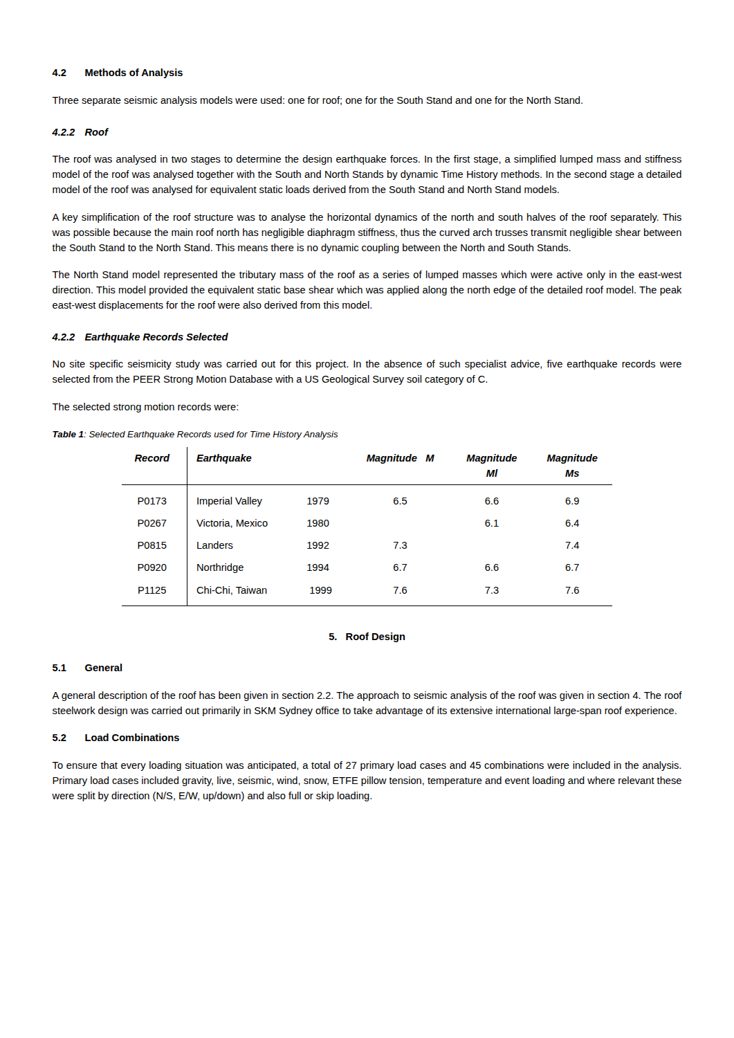4.2 Methods of Analysis
Three separate seismic analysis models were used: one for roof; one for the South Stand and one for the North Stand.
4.2.2 Roof
The roof was analysed in two stages to determine the design earthquake forces. In the first stage, a simplified lumped mass and stiffness model of the roof was analysed together with the South and North Stands by dynamic Time History methods. In the second stage a detailed model of the roof was analysed for equivalent static loads derived from the South Stand and North Stand models.
A key simplification of the roof structure was to analyse the horizontal dynamics of the north and south halves of the roof separately. This was possible because the main roof north has negligible diaphragm stiffness, thus the curved arch trusses transmit negligible shear between the South Stand to the North Stand. This means there is no dynamic coupling between the North and South Stands.
The North Stand model represented the tributary mass of the roof as a series of lumped masses which were active only in the east-west direction. This model provided the equivalent static base shear which was applied along the north edge of the detailed roof model. The peak east-west displacements for the roof were also derived from this model.
4.2.2 Earthquake Records Selected
No site specific seismicity study was carried out for this project. In the absence of such specialist advice, five earthquake records were selected from the PEER Strong Motion Database with a US Geological Survey soil category of C.
The selected strong motion records were:
Table 1: Selected Earthquake Records used for Time History Analysis
| Record | Earthquake | Magnitude M | Magnitude Ml | Magnitude Ms |
| --- | --- | --- | --- | --- |
| P0173 | Imperial Valley | 1979 | 6.5 | 6.6 | 6.9 |
| P0267 | Victoria, Mexico | 1980 | | 6.1 | 6.4 |
| P0815 | Landers | 1992 | 7.3 | | 7.4 |
| P0920 | Northridge | 1994 | 6.7 | 6.6 | 6.7 |
| P1125 | Chi-Chi, Taiwan | 1999 | 7.6 | 7.3 | 7.6 |
5. Roof Design
5.1 General
A general description of the roof has been given in section 2.2. The approach to seismic analysis of the roof was given in section 4. The roof steelwork design was carried out primarily in SKM Sydney office to take advantage of its extensive international large-span roof experience.
5.2 Load Combinations
To ensure that every loading situation was anticipated, a total of 27 primary load cases and 45 combinations were included in the analysis. Primary load cases included gravity, live, seismic, wind, snow, ETFE pillow tension, temperature and event loading and where relevant these were split by direction (N/S, E/W, up/down) and also full or skip loading.